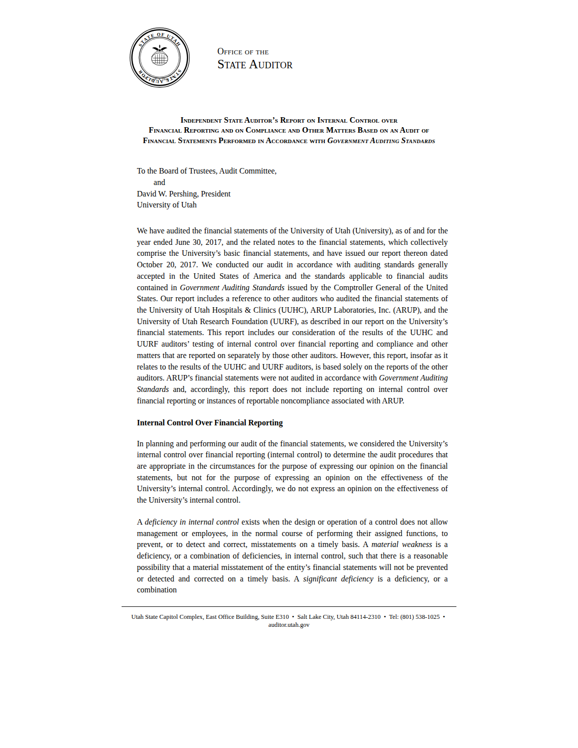STATE OF UTAH STATE AUDITOR JAN. 4, 1896
Office of the
State Auditor
Independent State Auditor’s Report on Internal Control over
Financial Reporting and on Compliance and Other Matters Based on an Audit of
Financial Statements Performed in Accordance with Government Auditing Standards
To the Board of Trustees, Audit Committee,
and
David W. Pershing, President
University of Utah
We have audited the financial statements of the University of Utah (University), as of and for the year ended June 30, 2017, and the related notes to the financial statements, which collectively comprise the University’s basic financial statements, and have issued our report thereon dated October 20, 2017. We conducted our audit in accordance with auditing standards generally accepted in the United States of America and the standards applicable to financial audits contained in Government Auditing Standards issued by the Comptroller General of the United States. Our report includes a reference to other auditors who audited the financial statements of the University of Utah Hospitals & Clinics (UUHC), ARUP Laboratories, Inc. (ARUP), and the University of Utah Research Foundation (UURF), as described in our report on the University’s financial statements. This report includes our consideration of the results of the UUHC and UURF auditors’ testing of internal control over financial reporting and compliance and other matters that are reported on separately by those other auditors. However, this report, insofar as it relates to the results of the UUHC and UURF auditors, is based solely on the reports of the other auditors. ARUP’s financial statements were not audited in accordance with Government Auditing Standards and, accordingly, this report does not include reporting on internal control over financial reporting or instances of reportable noncompliance associated with ARUP.
Internal Control Over Financial Reporting
In planning and performing our audit of the financial statements, we considered the University’s internal control over financial reporting (internal control) to determine the audit procedures that are appropriate in the circumstances for the purpose of expressing our opinion on the financial statements, but not for the purpose of expressing an opinion on the effectiveness of the University’s internal control. Accordingly, we do not express an opinion on the effectiveness of the University’s internal control.
A deficiency in internal control exists when the design or operation of a control does not allow management or employees, in the normal course of performing their assigned functions, to prevent, or to detect and correct, misstatements on a timely basis. A material weakness is a deficiency, or a combination of deficiencies, in internal control, such that there is a reasonable possibility that a material misstatement of the entity’s financial statements will not be prevented or detected and corrected on a timely basis. A significant deficiency is a deficiency, or a combination
Utah State Capitol Complex, East Office Building, Suite E310 • Salt Lake City, Utah 84114-2310 • Tel: (801) 538-1025 • auditor.utah.gov